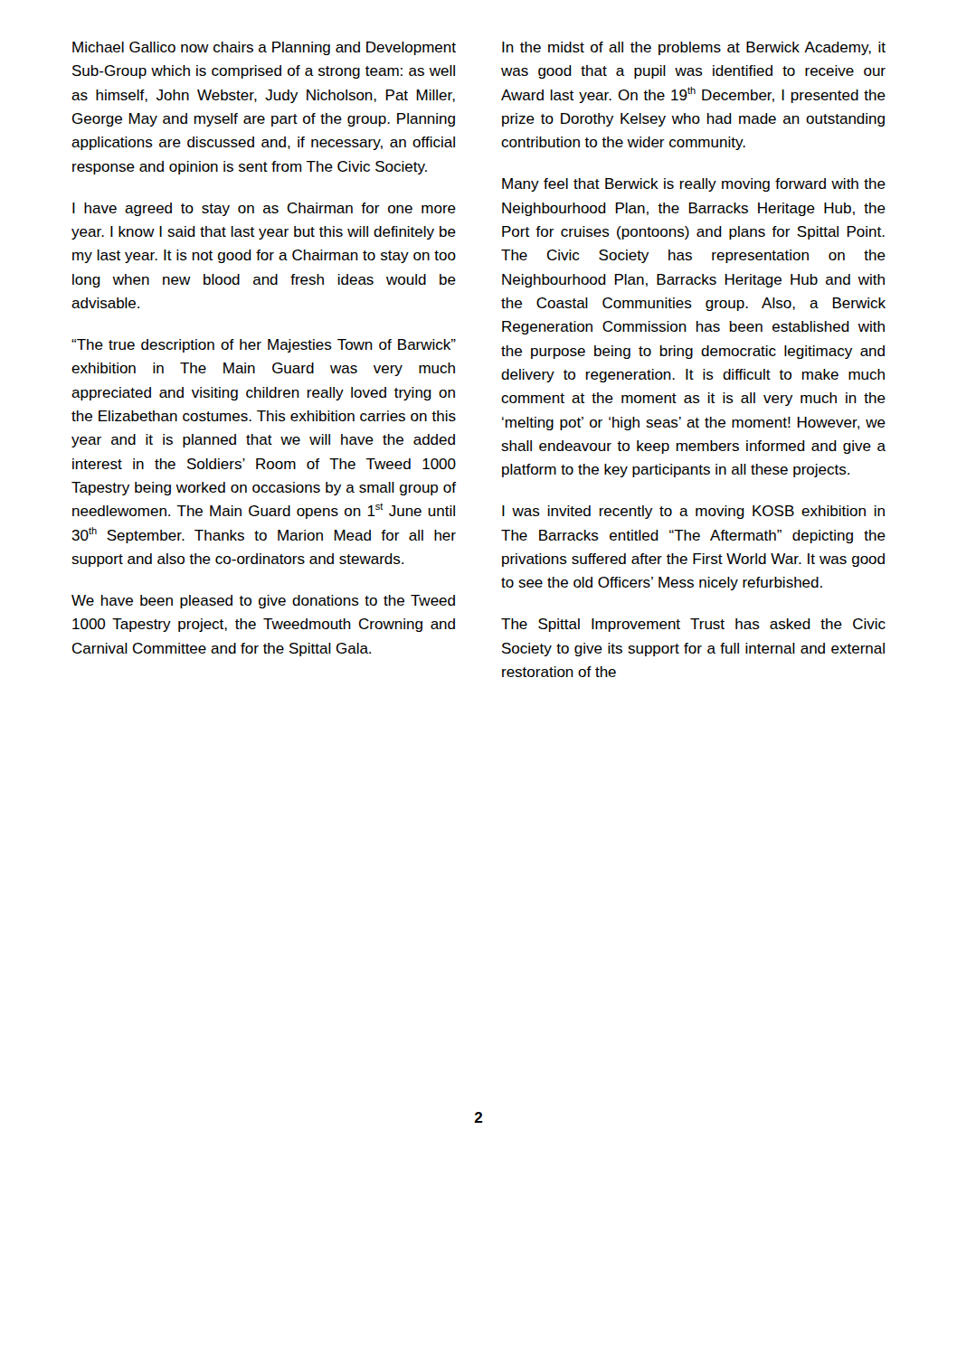Michael Gallico now chairs a Planning and Development Sub-Group which is comprised of a strong team: as well as himself, John Webster, Judy Nicholson, Pat Miller, George May and myself are part of the group. Planning applications are discussed and, if necessary, an official response and opinion is sent from The Civic Society.
I have agreed to stay on as Chairman for one more year. I know I said that last year but this will definitely be my last year. It is not good for a Chairman to stay on too long when new blood and fresh ideas would be advisable.
“The true description of her Majesties Town of Barwick” exhibition in The Main Guard was very much appreciated and visiting children really loved trying on the Elizabethan costumes. This exhibition carries on this year and it is planned that we will have the added interest in the Soldiers’ Room of The Tweed 1000 Tapestry being worked on occasions by a small group of needlewomen. The Main Guard opens on 1st June until 30th September. Thanks to Marion Mead for all her support and also the co-ordinators and stewards.
We have been pleased to give donations to the Tweed 1000 Tapestry project, the Tweedmouth Crowning and Carnival Committee and for the Spittal Gala.
In the midst of all the problems at Berwick Academy, it was good that a pupil was identified to receive our Award last year. On the 19th December, I presented the prize to Dorothy Kelsey who had made an outstanding contribution to the wider community.
Many feel that Berwick is really moving forward with the Neighbourhood Plan, the Barracks Heritage Hub, the Port for cruises (pontoons) and plans for Spittal Point. The Civic Society has representation on the Neighbourhood Plan, Barracks Heritage Hub and with the Coastal Communities group. Also, a Berwick Regeneration Commission has been established with the purpose being to bring democratic legitimacy and delivery to regeneration. It is difficult to make much comment at the moment as it is all very much in the ‘melting pot’ or ‘high seas’ at the moment! However, we shall endeavour to keep members informed and give a platform to the key participants in all these projects.
I was invited recently to a moving KOSB exhibition in The Barracks entitled “The Aftermath” depicting the privations suffered after the First World War. It was good to see the old Officers’ Mess nicely refurbished.
The Spittal Improvement Trust has asked the Civic Society to give its support for a full internal and external restoration of the
2